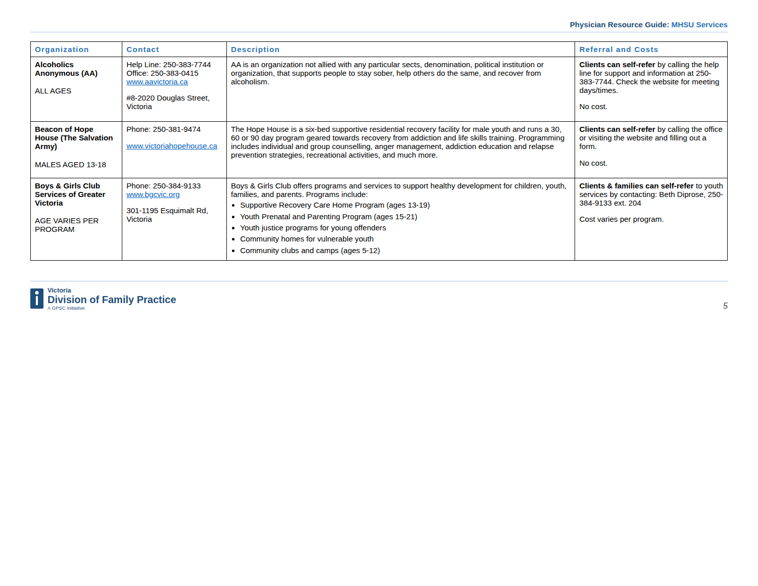Physician Resource Guide: MHSU Services
| Organization | Contact | Description | Referral and Costs |
| --- | --- | --- | --- |
| Alcoholics Anonymous (AA) ALL AGES | Help Line: 250-383-7744 Office: 250-383-0415 www.aavictoria.ca #8-2020 Douglas Street, Victoria | AA is an organization not allied with any particular sects, denomination, political institution or organization, that supports people to stay sober, help others do the same, and recover from alcoholism. | Clients can self-refer by calling the help line for support and information at 250-383-7744. Check the website for meeting days/times. No cost. |
| Beacon of Hope House (The Salvation Army) MALES AGED 13-18 | Phone: 250-381-9474 www.victoriahopehouse.ca | The Hope House is a six-bed supportive residential recovery facility for male youth and runs a 30, 60 or 90 day program geared towards recovery from addiction and life skills training. Programming includes individual and group counselling, anger management, addiction education and relapse prevention strategies, recreational activities, and much more. | Clients can self-refer by calling the office or visiting the website and filling out a form. No cost. |
| Boys & Girls Club Services of Greater Victoria AGE VARIES PER PROGRAM | Phone: 250-384-9133 www.bgcvic.org 301-1195 Esquimalt Rd, Victoria | Boys & Girls Club offers programs and services to support healthy development for children, youth, families, and parents. Programs include: Supportive Recovery Care Home Program (ages 13-19) Youth Prenatal and Parenting Program (ages 15-21) Youth justice programs for young offenders Community homes for vulnerable youth Community clubs and camps (ages 5-12) | Clients & families can self-refer to youth services by contacting: Beth Diprose, 250-384-9133 ext. 204 Cost varies per program. |
Victoria
Division of Family Practice
A GPSC Initiative
5